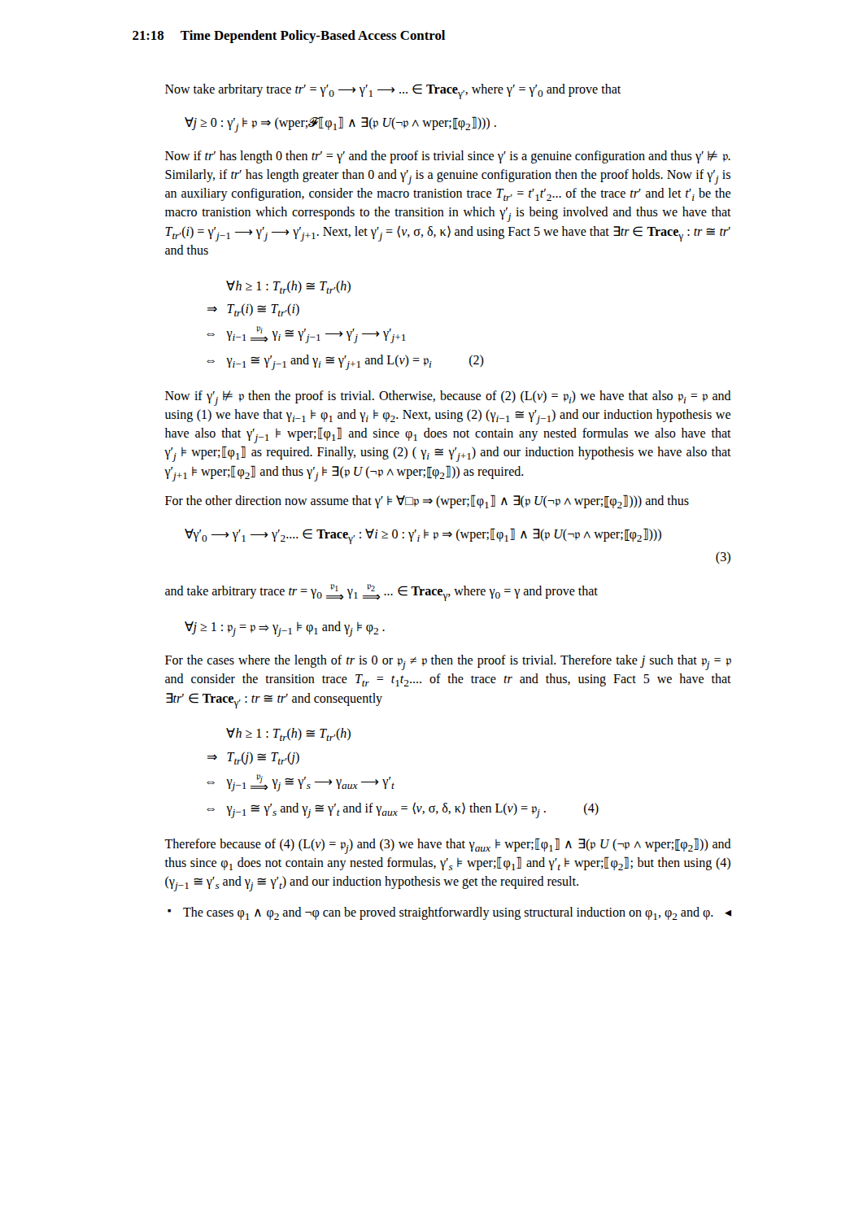21:18 Time Dependent Policy-Based Access Control
Now take arbritary trace tr′ = γ′0 ⟶ γ′1 ⟶ ... ∈ Traceγ′, where γ′ = γ′0 and prove that
∀j ≥ 0 : γ′j ⊧ 𝔭 ⇒ (wper;𝓕⟦φ1⟧ ∧ ∃(𝔭 U(¬𝔭 ∧ wper;⟦φ2⟧))) .
Now if tr′ has length 0 then tr′ = γ′ and the proof is trivial since γ′ is a genuine configuration and thus γ′ ⊭ 𝔭. Similarly, if tr′ has length greater than 0 and γ′j is a genuine configuration then the proof holds. Now if γ′j is an auxiliary configuration, consider the macro tranistion trace Ttr′ = t′1t′2... of the trace tr′ and let t′i be the macro tranistion which corresponds to the transition in which γ′j is being involved and thus we have that Ttr′(i) = γ′j−1 ⟶ γ′j ⟶ γ′j+1. Next, let γ′j = ⟨v, σ, δ, κ⟩ and using Fact 5 we have that ∃tr ∈ Traceγ : tr ≅ tr′ and thus
| | ∀ h ≥ 1 : T tr ( h ) ≅ T tr ′ ( h ) | |
| ⇒ | T tr ( i ) ≅ T tr ′ ( i ) | |
| ⇔ | γ i −1 𝔭 i ⟹ γ i ≅ γ′ j −1 ⟶ γ′ j ⟶ γ′ j +1 | |
| ⇔ | γ i −1 ≅ γ′ j −1 and γ i ≅ γ′ j +1 and L( v ) = 𝔭 i | (2) |
Now if γ′j ⊭ 𝔭 then the proof is trivial. Otherwise, because of (2) (L(v) = 𝔭i) we have that also 𝔭i = 𝔭 and using (1) we have that γi−1 ⊧ φ1 and γi ⊧ φ2. Next, using (2) (γi−1 ≅ γ′j−1) and our induction hypothesis we have also that γ′j−1 ⊧ wper;⟦φ1⟧ and since φ1 does not contain any nested formulas we also have that γ′j ⊧ wper;⟦φ1⟧ as required. Finally, using (2) ( γi ≅ γ′j+1) and our induction hypothesis we have also that γ′j+1 ⊧ wper;⟦φ2⟧ and thus γ′j ⊧ ∃(𝔭 U (¬𝔭 ∧ wper;⟦φ2⟧)) as required.
For the other direction now assume that γ′ ⊧ ∀□𝔭 ⇒ (wper;⟦φ1⟧ ∧ ∃(𝔭 U(¬𝔭 ∧ wper;⟦φ2⟧))) and thus
∀γ′0 ⟶ γ′1 ⟶ γ′2.... ∈ Traceγ′ : ∀i ≥ 0 : γ′i ⊧ 𝔭 ⇒ (wper;⟦φ1⟧ ∧ ∃(𝔭 U(¬𝔭 ∧ wper;⟦φ2⟧)))
(3)
and take arbitrary trace tr = γ0 𝔭1⟹ γ1 𝔭2⟹ ... ∈ Traceγ, where γ0 = γ and prove that
∀j ≥ 1 : 𝔭j = 𝔭 ⇒ γj−1 ⊧ φ1 and γj ⊧ φ2 .
For the cases where the length of tr is 0 or 𝔭j ≠ 𝔭 then the proof is trivial. Therefore take j such that 𝔭j = 𝔭 and consider the transition trace Ttr = t1t2.... of the trace tr and thus, using Fact 5 we have that ∃tr′ ∈ Traceγ′ : tr ≅ tr′ and consequently
| | ∀ h ≥ 1 : T tr ( h ) ≅ T tr ′ ( h ) | |
| ⇒ | T tr ( j ) ≅ T tr ′ ( j ) | |
| ⇔ | γ j −1 𝔭 j ⟹ γ j ≅ γ′ s ⟶ γ aux ⟶ γ′ t | |
| ⇔ | γ j −1 ≅ γ′ s and γ j ≅ γ′ t and if γ aux = ⟨ v , σ, δ, κ⟩ then L( v ) = 𝔭 j . | (4) |
Therefore because of (4) (L(v) = 𝔭j) and (3) we have that γaux ⊧ wper;⟦φ1⟧ ∧ ∃(𝔭 U (¬𝔭 ∧ wper;⟦φ2⟧)) and thus since φ1 does not contain any nested formulas, γ′s ⊧ wper;⟦φ1⟧ and γ′t ⊧ wper;⟦φ2⟧; but then using (4) (γj−1 ≅ γ′s and γj ≅ γ′t) and our induction hypothesis we get the required result.
The cases φ1 ∧ φ2 and ¬φ can be proved straightforwardly using structural induction on φ1, φ2 and φ. ◂